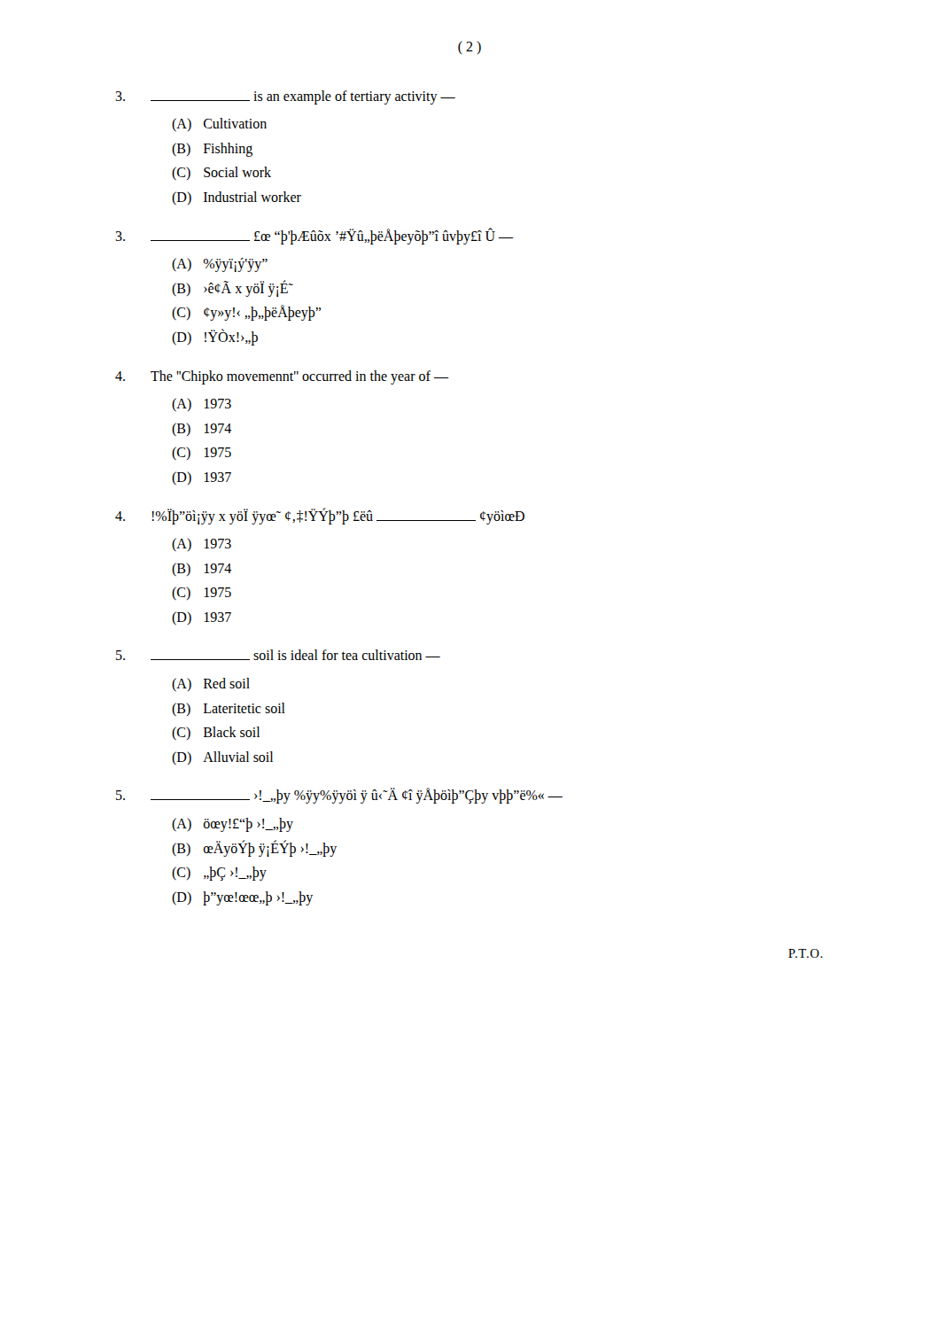( 2 )
3. is an example of tertiary activity —
(A) Cultivation
(B) Fishhing
(C) Social work
(D) Industrial worker
3. £œ “þ'þÆûõx ’#Ÿû„þëÅþeyõþ”î ûvþy£î Û —
(A)%ÿyï¡ý'ÿy”
(B)›ê¢Ã x yöÏ ÿ¡É˜
(C)¢y»y!‹ „þ„þëÅþeyþ”
(D)!ŸÒx!›„þ
4. The ''Chipko movemennt'' occurred in the year of —
(A) 1973
(B) 1974
(C) 1975
(D) 1937
4. !%Ïþ”öì¡ÿy x yöÏ ÿyœ˜ ¢‚‡!ŸÝþ”þ £ëû ¢yöìœÐ
(A) 1973
(B) 1974
(C) 1975
(D) 1937
5. soil is ideal for tea cultivation —
(A) Red soil
(B) Lateritetic soil
(C) Black soil
(D) Alluvial soil
5. ›!_„þy %ÿy%ÿyöì ÿ û‹˜Ä ¢î ÿÅþöìþ”Çþy vþþ”ë%« —
(A) öœy!£“þ ›!_„þy
(B) œÄyöÝþ ÿ¡ÉÝþ ›!_„þy
(C)„þÇ ›!_„þy
(D) þ”yœ!œœ„þ ›!_„þy
P.T.O.